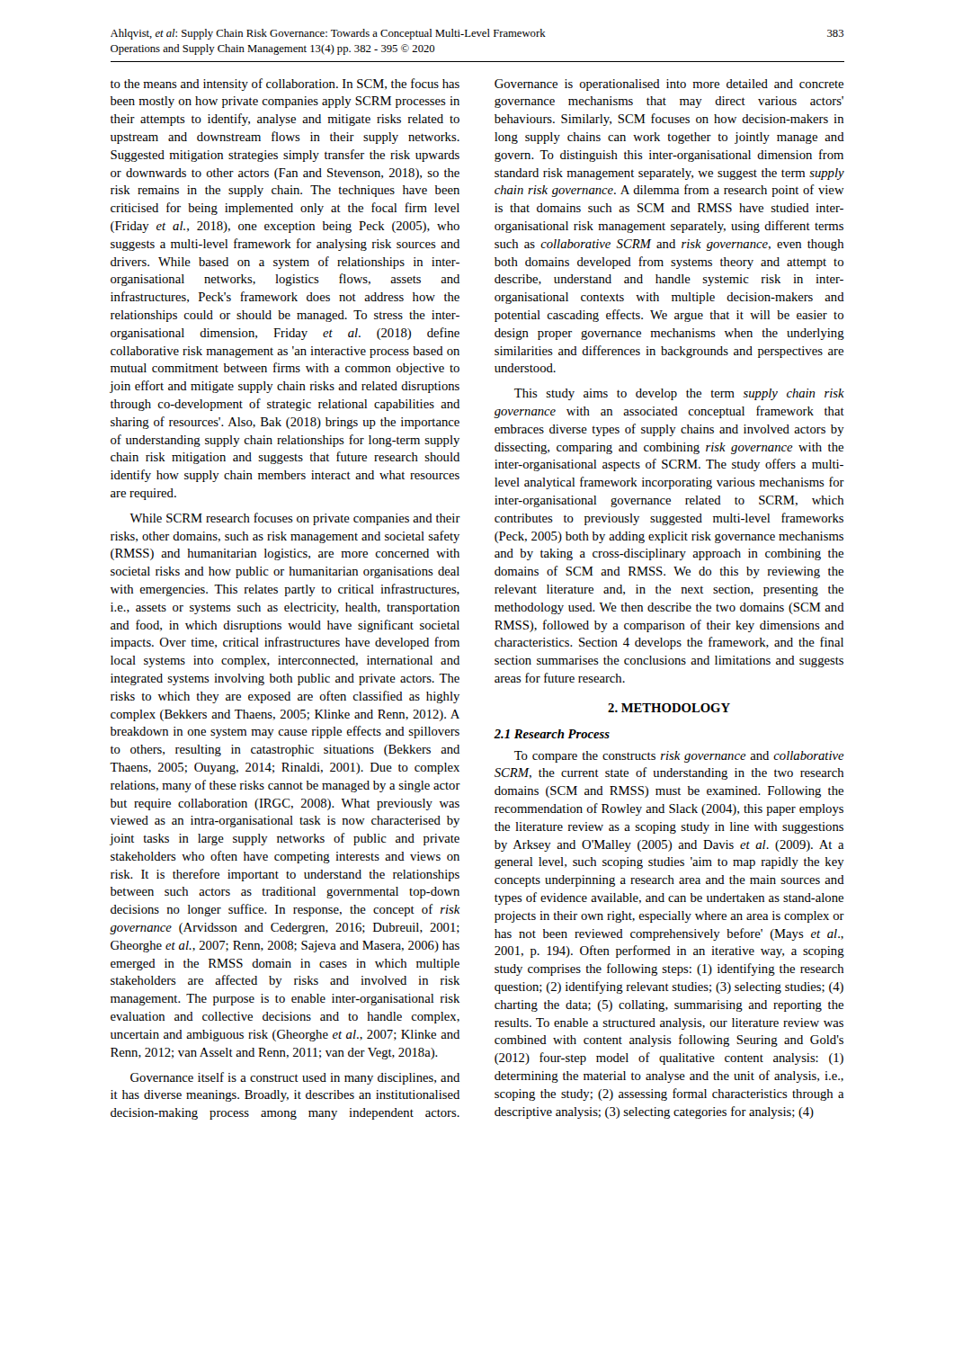383 Ahlqvist, et al: Supply Chain Risk Governance: Towards a Conceptual Multi-Level Framework Operations and Supply Chain Management 13(4) pp. 382 - 395 © 2020
to the means and intensity of collaboration. In SCM, the focus has been mostly on how private companies apply SCRM processes in their attempts to identify, analyse and mitigate risks related to upstream and downstream flows in their supply networks. Suggested mitigation strategies simply transfer the risk upwards or downwards to other actors (Fan and Stevenson, 2018), so the risk remains in the supply chain. The techniques have been criticised for being implemented only at the focal firm level (Friday et al., 2018), one exception being Peck (2005), who suggests a multi-level framework for analysing risk sources and drivers. While based on a system of relationships in inter-organisational networks, logistics flows, assets and infrastructures, Peck's framework does not address how the relationships could or should be managed. To stress the inter-organisational dimension, Friday et al. (2018) define collaborative risk management as 'an interactive process based on mutual commitment between firms with a common objective to join effort and mitigate supply chain risks and related disruptions through co-development of strategic relational capabilities and sharing of resources'. Also, Bak (2018) brings up the importance of understanding supply chain relationships for long-term supply chain risk mitigation and suggests that future research should identify how supply chain members interact and what resources are required.
While SCRM research focuses on private companies and their risks, other domains, such as risk management and societal safety (RMSS) and humanitarian logistics, are more concerned with societal risks and how public or humanitarian organisations deal with emergencies. This relates partly to critical infrastructures, i.e., assets or systems such as electricity, health, transportation and food, in which disruptions would have significant societal impacts. Over time, critical infrastructures have developed from local systems into complex, interconnected, international and integrated systems involving both public and private actors. The risks to which they are exposed are often classified as highly complex (Bekkers and Thaens, 2005; Klinke and Renn, 2012). A breakdown in one system may cause ripple effects and spillovers to others, resulting in catastrophic situations (Bekkers and Thaens, 2005; Ouyang, 2014; Rinaldi, 2001). Due to complex relations, many of these risks cannot be managed by a single actor but require collaboration (IRGC, 2008). What previously was viewed as an intra-organisational task is now characterised by joint tasks in large supply networks of public and private stakeholders who often have competing interests and views on risk. It is therefore important to understand the relationships between such actors as traditional governmental top-down decisions no longer suffice. In response, the concept of risk governance (Arvidsson and Cedergren, 2016; Dubreuil, 2001; Gheorghe et al., 2007; Renn, 2008; Sajeva and Masera, 2006) has emerged in the RMSS domain in cases in which multiple stakeholders are affected by risks and involved in risk management. The purpose is to enable inter-organisational risk evaluation and collective decisions and to handle complex, uncertain and ambiguous risk (Gheorghe et al., 2007; Klinke and Renn, 2012; van Asselt and Renn, 2011; van der Vegt, 2018a).
Governance itself is a construct used in many disciplines, and it has diverse meanings. Broadly, it describes an institutionalised decision-making process among many independent actors. Governance is operationalised into more detailed and concrete governance mechanisms that may direct various actors' behaviours. Similarly, SCM focuses on how decision-makers in long supply chains can work together to jointly manage and govern. To distinguish this inter-organisational dimension from standard risk management separately, we suggest the term supply chain risk governance. A dilemma from a research point of view is that domains such as SCM and RMSS have studied inter-organisational risk management separately, using different terms such as collaborative SCRM and risk governance, even though both domains developed from systems theory and attempt to describe, understand and handle systemic risk in inter-organisational contexts with multiple decision-makers and potential cascading effects. We argue that it will be easier to design proper governance mechanisms when the underlying similarities and differences in backgrounds and perspectives are understood.
This study aims to develop the term supply chain risk governance with an associated conceptual framework that embraces diverse types of supply chains and involved actors by dissecting, comparing and combining risk governance with the inter-organisational aspects of SCRM. The study offers a multi-level analytical framework incorporating various mechanisms for inter-organisational governance related to SCRM, which contributes to previously suggested multi-level frameworks (Peck, 2005) both by adding explicit risk governance mechanisms and by taking a cross-disciplinary approach in combining the domains of SCM and RMSS. We do this by reviewing the relevant literature and, in the next section, presenting the methodology used. We then describe the two domains (SCM and RMSS), followed by a comparison of their key dimensions and characteristics. Section 4 develops the framework, and the final section summarises the conclusions and limitations and suggests areas for future research.
2. Methodology
2.1 Research Process
To compare the constructs risk governance and collaborative SCRM, the current state of understanding in the two research domains (SCM and RMSS) must be examined. Following the recommendation of Rowley and Slack (2004), this paper employs the literature review as a scoping study in line with suggestions by Arksey and O'Malley (2005) and Davis et al. (2009). At a general level, such scoping studies 'aim to map rapidly the key concepts underpinning a research area and the main sources and types of evidence available, and can be undertaken as stand-alone projects in their own right, especially where an area is complex or has not been reviewed comprehensively before' (Mays et al., 2001, p. 194). Often performed in an iterative way, a scoping study comprises the following steps: (1) identifying the research question; (2) identifying relevant studies; (3) selecting studies; (4) charting the data; (5) collating, summarising and reporting the results. To enable a structured analysis, our literature review was combined with content analysis following Seuring and Gold's (2012) four-step model of qualitative content analysis: (1) determining the material to analyse and the unit of analysis, i.e., scoping the study; (2) assessing formal characteristics through a descriptive analysis; (3) selecting categories for analysis; (4)